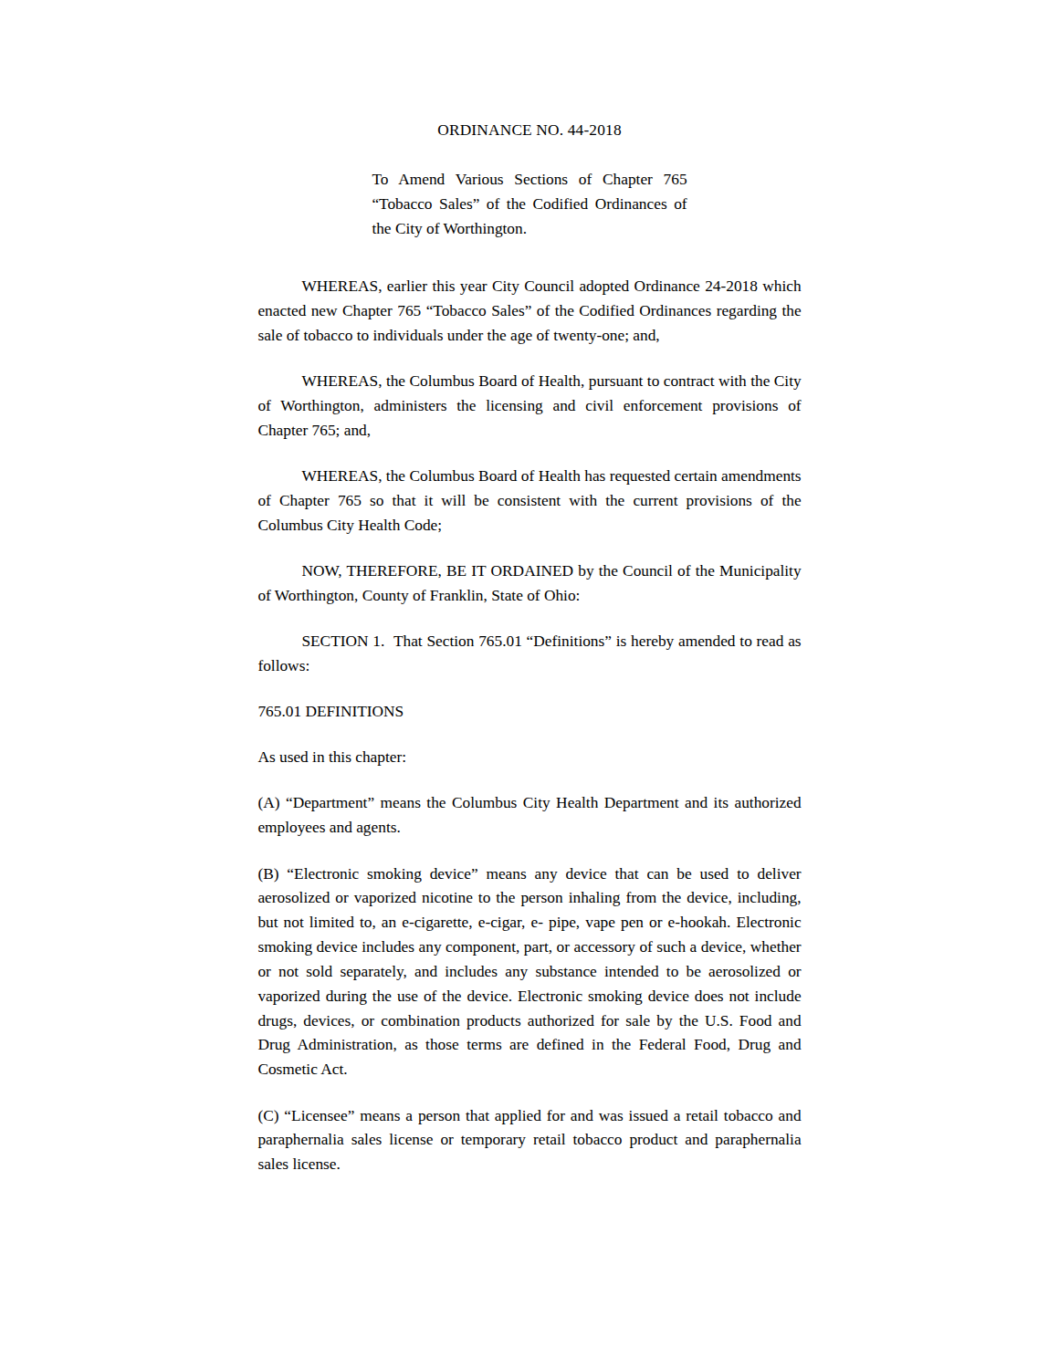ORDINANCE NO. 44-2018
To Amend Various Sections of Chapter 765 “Tobacco Sales” of the Codified Ordinances of the City of Worthington.
WHEREAS, earlier this year City Council adopted Ordinance 24-2018 which enacted new Chapter 765 “Tobacco Sales” of the Codified Ordinances regarding the sale of tobacco to individuals under the age of twenty-one; and,
WHEREAS, the Columbus Board of Health, pursuant to contract with the City of Worthington, administers the licensing and civil enforcement provisions of Chapter 765; and,
WHEREAS, the Columbus Board of Health has requested certain amendments of Chapter 765 so that it will be consistent with the current provisions of the Columbus City Health Code;
NOW, THEREFORE, BE IT ORDAINED by the Council of the Municipality of Worthington, County of Franklin, State of Ohio:
SECTION 1. That Section 765.01 “Definitions” is hereby amended to read as follows:
765.01 DEFINITIONS
As used in this chapter:
(A) “Department” means the Columbus City Health Department and its authorized employees and agents.
(B) “Electronic smoking device” means any device that can be used to deliver aerosolized or vaporized nicotine to the person inhaling from the device, including, but not limited to, an e-cigarette, e-cigar, e- pipe, vape pen or e-hookah. Electronic smoking device includes any component, part, or accessory of such a device, whether or not sold separately, and includes any substance intended to be aerosolized or vaporized during the use of the device. Electronic smoking device does not include drugs, devices, or combination products authorized for sale by the U.S. Food and Drug Administration, as those terms are defined in the Federal Food, Drug and Cosmetic Act.
(C) “Licensee” means a person that applied for and was issued a retail tobacco and paraphernalia sales license or temporary retail tobacco product and paraphernalia sales license.